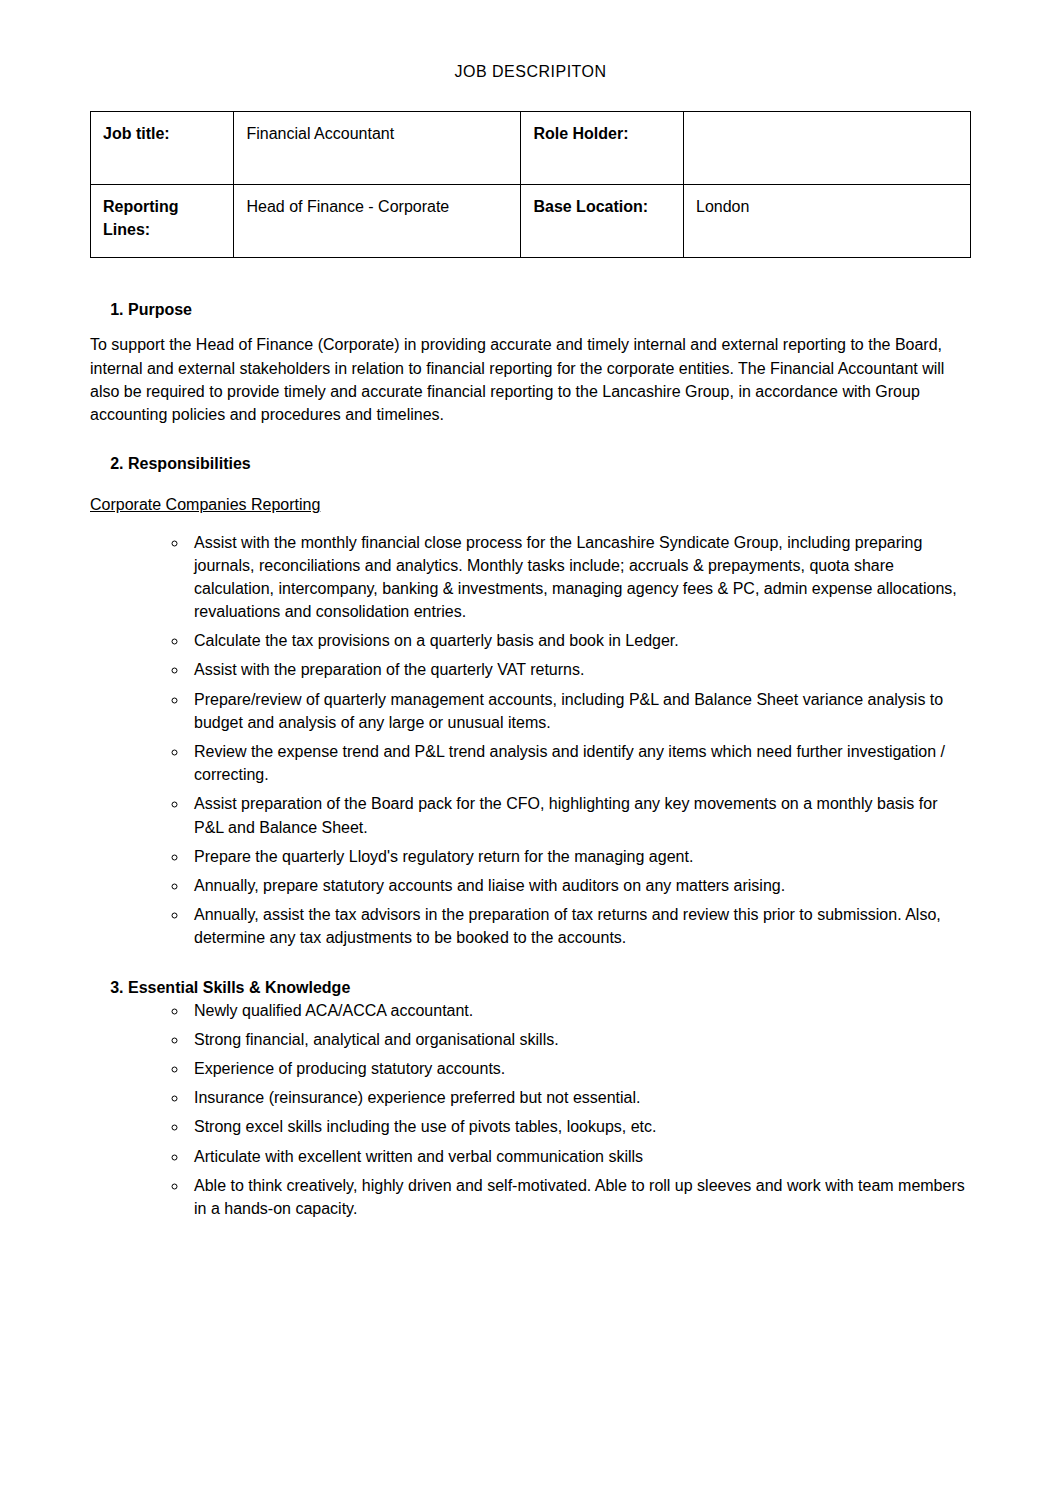JOB DESCRIPITON
| Job title: | Financial Accountant | Role Holder: | |
| Reporting Lines: | Head of Finance - Corporate | Base Location: | London |
Purpose
To support the Head of Finance (Corporate) in providing accurate and timely internal and external reporting to the Board, internal and external stakeholders in relation to financial reporting for the corporate entities. The Financial Accountant will also be required to provide timely and accurate financial reporting to the Lancashire Group, in accordance with Group accounting policies and procedures and timelines.
Responsibilities
Corporate Companies Reporting
Assist with the monthly financial close process for the Lancashire Syndicate Group, including preparing journals, reconciliations and analytics. Monthly tasks include; accruals & prepayments, quota share calculation, intercompany, banking & investments, managing agency fees & PC, admin expense allocations, revaluations and consolidation entries.
Calculate the tax provisions on a quarterly basis and book in Ledger.
Assist with the preparation of the quarterly VAT returns.
Prepare/review of quarterly management accounts, including P&L and Balance Sheet variance analysis to budget and analysis of any large or unusual items.
Review the expense trend and P&L trend analysis and identify any items which need further investigation / correcting.
Assist preparation of the Board pack for the CFO, highlighting any key movements on a monthly basis for P&L and Balance Sheet.
Prepare the quarterly Lloyd's regulatory return for the managing agent.
Annually, prepare statutory accounts and liaise with auditors on any matters arising.
Annually, assist the tax advisors in the preparation of tax returns and review this prior to submission. Also, determine any tax adjustments to be booked to the accounts.
Essential Skills & Knowledge
Newly qualified ACA/ACCA accountant.
Strong financial, analytical and organisational skills.
Experience of producing statutory accounts.
Insurance (reinsurance) experience preferred but not essential.
Strong excel skills including the use of pivots tables, lookups, etc.
Articulate with excellent written and verbal communication skills
Able to think creatively, highly driven and self-motivated. Able to roll up sleeves and work with team members in a hands-on capacity.